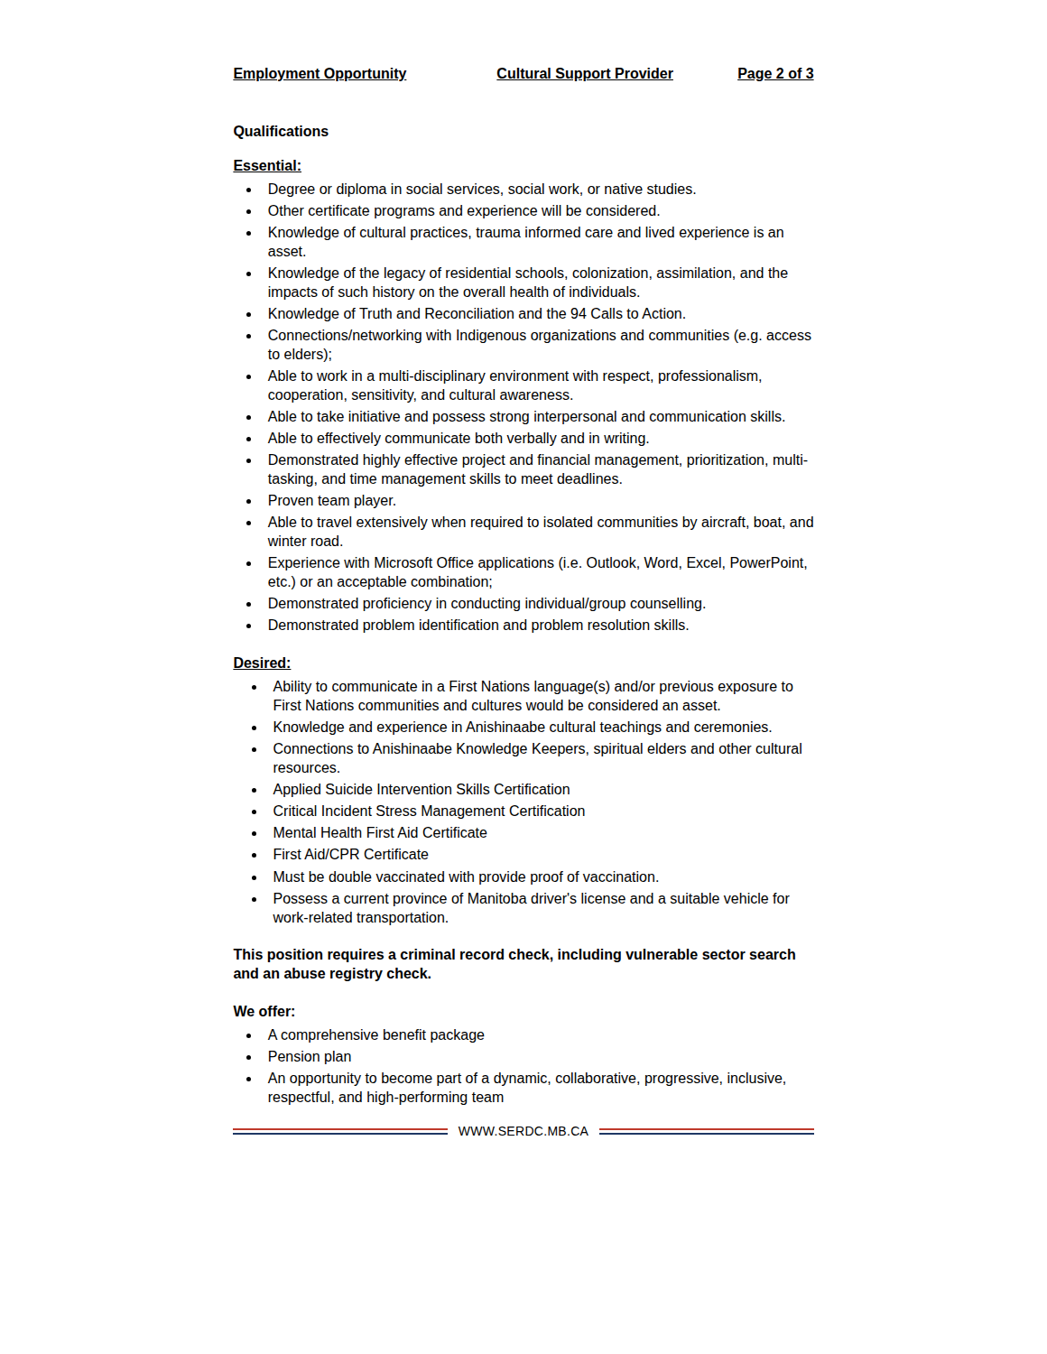Employment Opportunity
Cultural Support Provider
Page 2 of 3
Qualifications
Essential:
Degree or diploma in social services, social work, or native studies.
Other certificate programs and experience will be considered.
Knowledge of cultural practices, trauma informed care and lived experience is an asset.
Knowledge of the legacy of residential schools, colonization, assimilation, and the impacts of such history on the overall health of individuals.
Knowledge of Truth and Reconciliation and the 94 Calls to Action.
Connections/networking with Indigenous organizations and communities (e.g. access to elders);
Able to work in a multi-disciplinary environment with respect, professionalism, cooperation, sensitivity, and cultural awareness.
Able to take initiative and possess strong interpersonal and communication skills.
Able to effectively communicate both verbally and in writing.
Demonstrated highly effective project and financial management, prioritization, multi-tasking, and time management skills to meet deadlines.
Proven team player.
Able to travel extensively when required to isolated communities by aircraft, boat, and winter road.
Experience with Microsoft Office applications (i.e. Outlook, Word, Excel, PowerPoint, etc.) or an acceptable combination;
Demonstrated proficiency in conducting individual/group counselling.
Demonstrated problem identification and problem resolution skills.
Desired:
Ability to communicate in a First Nations language(s) and/or previous exposure to First Nations communities and cultures would be considered an asset.
Knowledge and experience in Anishinaabe cultural teachings and ceremonies.
Connections to Anishinaabe Knowledge Keepers, spiritual elders and other cultural resources.
Applied Suicide Intervention Skills Certification
Critical Incident Stress Management Certification
Mental Health First Aid Certificate
First Aid/CPR Certificate
Must be double vaccinated with provide proof of vaccination.
Possess a current province of Manitoba driver's license and a suitable vehicle for work-related transportation.
This position requires a criminal record check, including vulnerable sector search and an abuse registry check.
We offer:
A comprehensive benefit package
Pension plan
An opportunity to become part of a dynamic, collaborative, progressive, inclusive, respectful, and high-performing team
WWW.SERDC.MB.CA